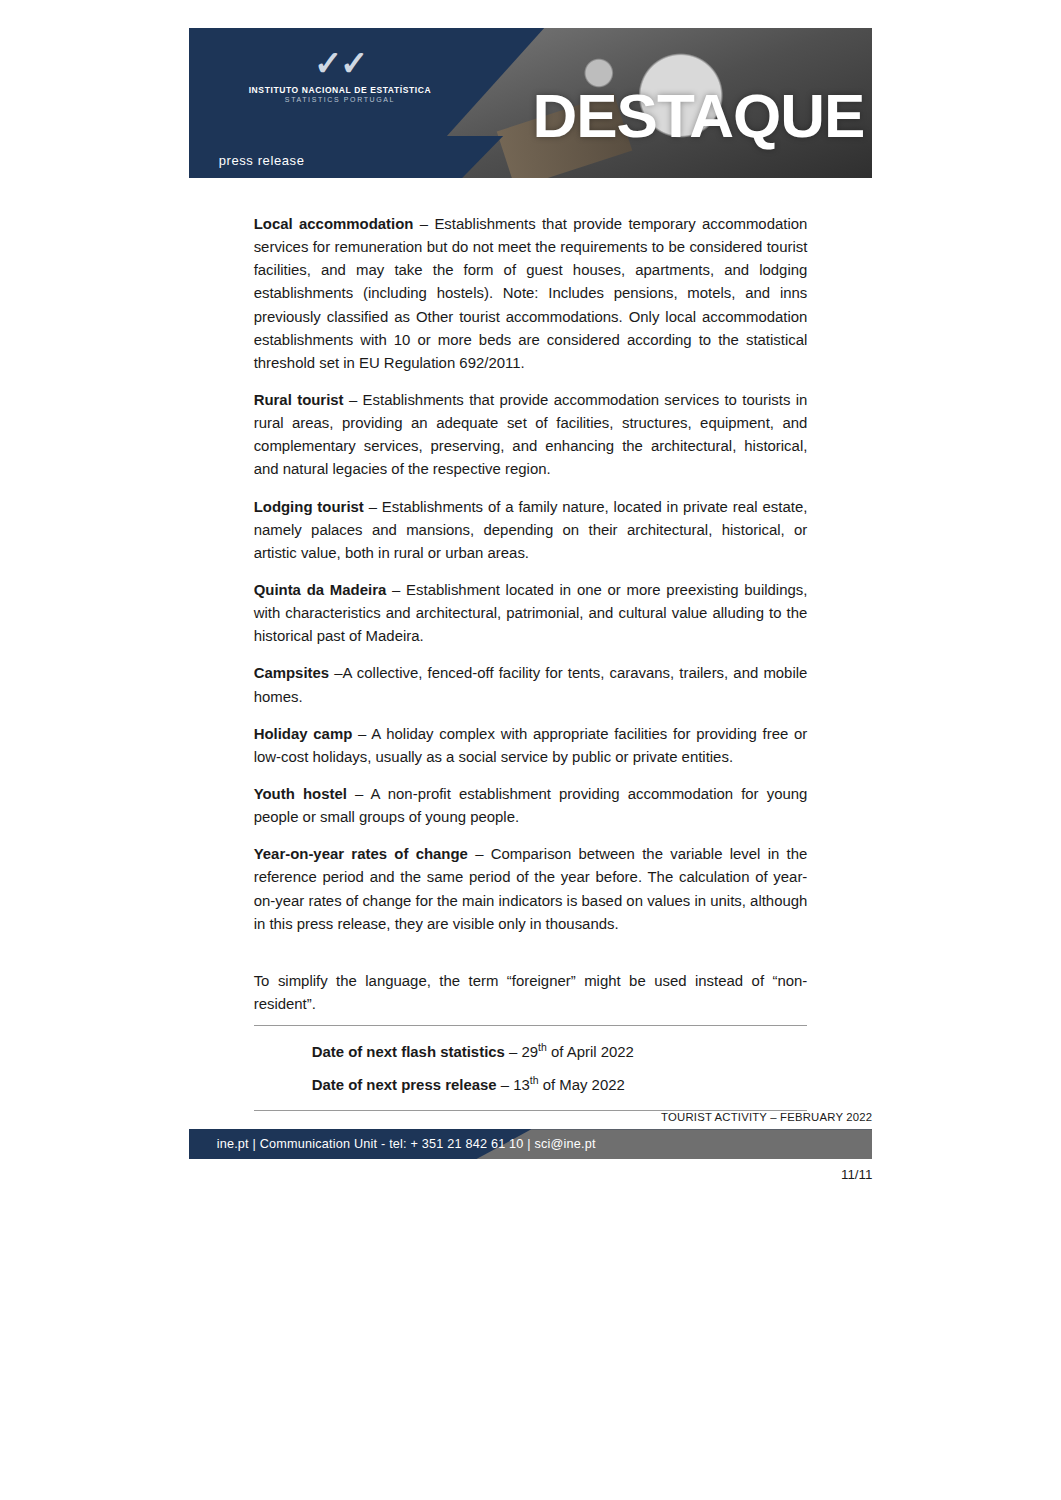✓✓
Instituto Nacional de Estatística
Statistics Portugal
press release
DESTAQUE
Local accommodation – Establishments that provide temporary accommodation services for remuneration but do not meet the requirements to be considered tourist facilities, and may take the form of guest houses, apartments, and lodging establishments (including hostels). Note: Includes pensions, motels, and inns previously classified as Other tourist accommodations. Only local accommodation establishments with 10 or more beds are considered according to the statistical threshold set in EU Regulation 692/2011.
Rural tourist – Establishments that provide accommodation services to tourists in rural areas, providing an adequate set of facilities, structures, equipment, and complementary services, preserving, and enhancing the architectural, historical, and natural legacies of the respective region.
Lodging tourist – Establishments of a family nature, located in private real estate, namely palaces and mansions, depending on their architectural, historical, or artistic value, both in rural or urban areas.
Quinta da Madeira – Establishment located in one or more preexisting buildings, with characteristics and architectural, patrimonial, and cultural value alluding to the historical past of Madeira.
Campsites –A collective, fenced-off facility for tents, caravans, trailers, and mobile homes.
Holiday camp – A holiday complex with appropriate facilities for providing free or low-cost holidays, usually as a social service by public or private entities.
Youth hostel – A non-profit establishment providing accommodation for young people or small groups of young people.
Year-on-year rates of change – Comparison between the variable level in the reference period and the same period of the year before. The calculation of year-on-year rates of change for the main indicators is based on values in units, although in this press release, they are visible only in thousands.
To simplify the language, the term “foreigner” might be used instead of “non-resident”.
Date of next flash statistics – 29th of April 2022
Date of next press release – 13th of May 2022
TOURIST ACTIVITY – FEBRUARY 2022
ine.pt | Communication Unit - tel: + 351 21 842 61 10 | sci@ine.pt
11/11